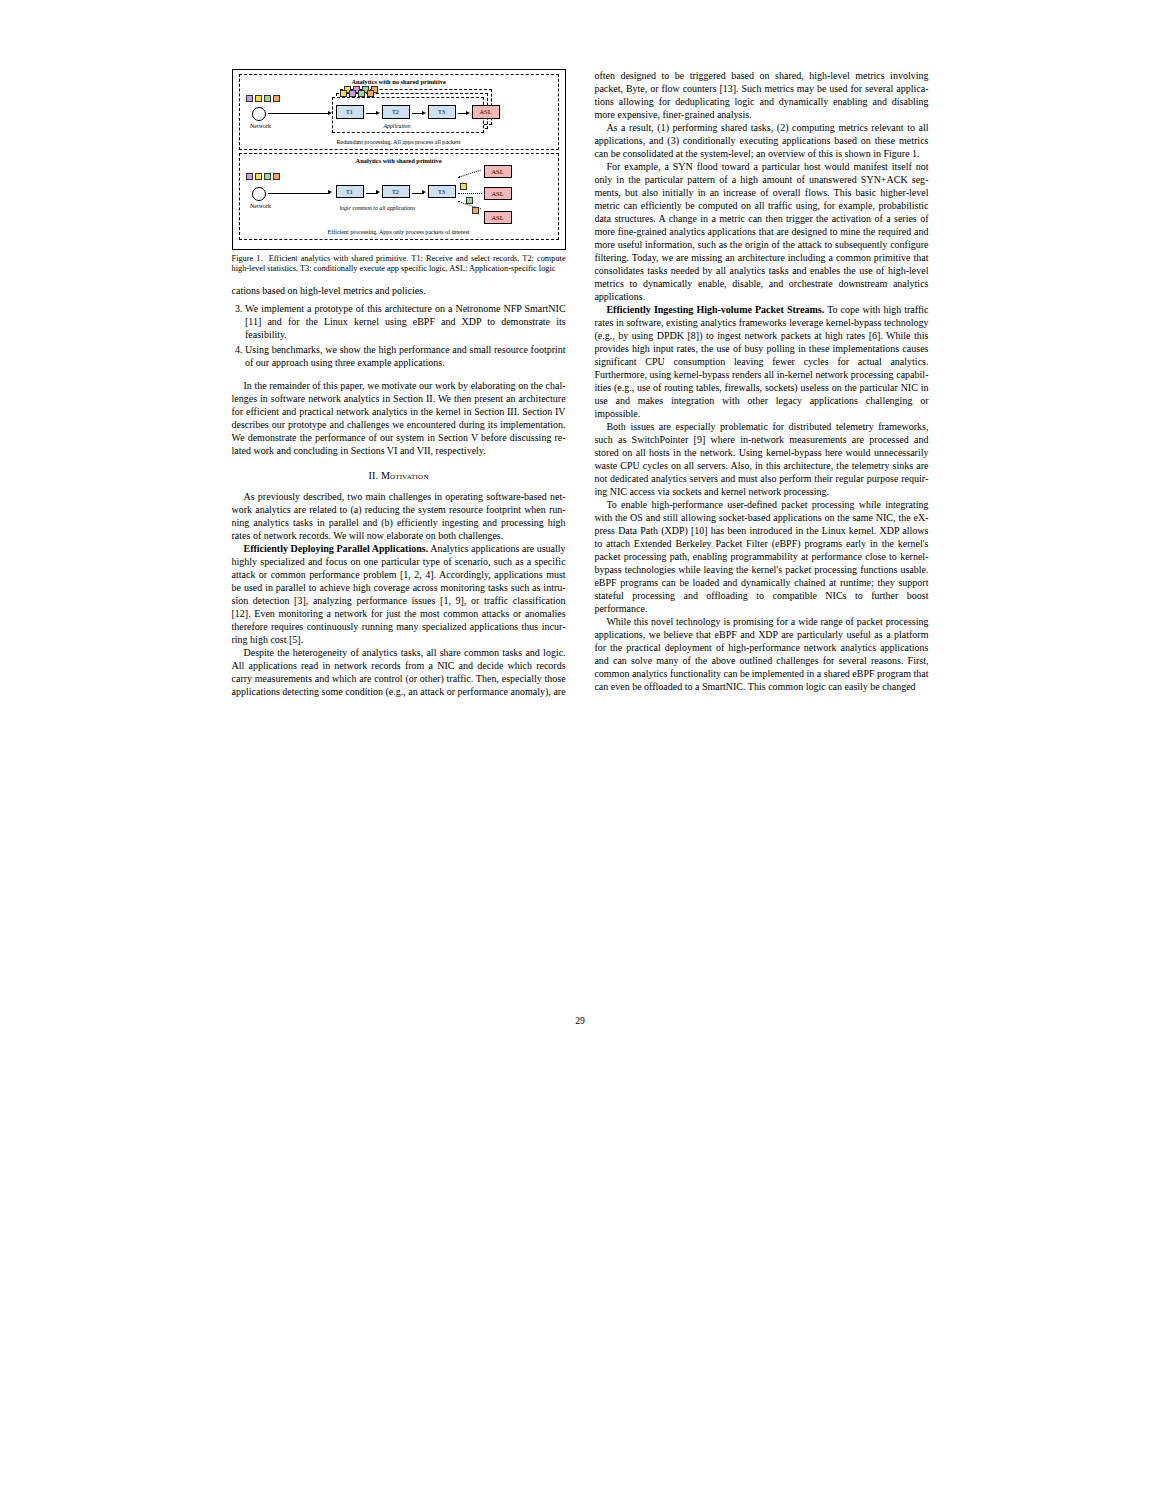Analytics with no shared primitive
Network
T1
T2
T3
ASL
Application
Redundant processing. All apps process all packets
Analytics with shared primitive
Network
T1
T2
T3
logic common to all applications
ASL
ASL
ASL
Efficient processing. Apps only process packets of interest
Figure 1. Efficient analytics with shared primitive. T1: Receive and select records, T2: compute high-level statistics, T3: conditionally execute app specific logic, ASL: Application-specific logic
cations based on high-level metrics and policies.
We implement a prototype of this architecture on a Netronome NFP SmartNIC [11] and for the Linux kernel using eBPF and XDP to demonstrate its feasibility.
Using benchmarks, we show the high performance and small resource footprint of our approach using three example applications.
In the remainder of this paper, we motivate our work by elaborating on the challenges in software network analytics in Section II. We then present an architecture for efficient and practical network analytics in the kernel in Section III. Section IV describes our prototype and challenges we encountered during its implementation. We demonstrate the performance of our system in Section V before discussing related work and concluding in Sections VI and VII, respectively.
II. Motivation
As previously described, two main challenges in operating software-based network analytics are related to (a) reducing the system resource footprint when running analytics tasks in parallel and (b) efficiently ingesting and processing high rates of network records. We will now elaborate on both challenges.
Efficiently Deploying Parallel Applications. Analytics applications are usually highly specialized and focus on one particular type of scenario, such as a specific attack or common performance problem [1, 2, 4]. Accordingly, applications must be used in parallel to achieve high coverage across monitoring tasks such as intrusion detection [3], analyzing performance issues [1, 9], or traffic classification [12]. Even monitoring a network for just the most common attacks or anomalies therefore requires continuously running many specialized applications thus incurring high cost [5].
Despite the heterogeneity of analytics tasks, all share common tasks and logic. All applications read in network records from a NIC and decide which records carry measurements and which are control (or other) traffic. Then, especially those applications detecting some condition (e.g., an attack or performance anomaly), are often designed to be triggered based on shared, high-level metrics involving packet, Byte, or flow counters [13]. Such metrics may be used for several applications allowing for deduplicating logic and dynamically enabling and disabling more expensive, finer-grained analysis.
As a result, (1) performing shared tasks, (2) computing metrics relevant to all applications, and (3) conditionally executing applications based on these metrics can be consolidated at the system-level; an overview of this is shown in Figure 1.
For example, a SYN flood toward a particular host would manifest itself not only in the particular pattern of a high amount of unanswered SYN+ACK segments, but also initially in an increase of overall flows. This basic higher-level metric can efficiently be computed on all traffic using, for example, probabilistic data structures. A change in a metric can then trigger the activation of a series of more fine-grained analytics applications that are designed to mine the required and more useful information, such as the origin of the attack to subsequently configure filtering. Today, we are missing an architecture including a common primitive that consolidates tasks needed by all analytics tasks and enables the use of high-level metrics to dynamically enable, disable, and orchestrate downstream analytics applications.
Efficiently Ingesting High-volume Packet Streams. To cope with high traffic rates in software, existing analytics frameworks leverage kernel-bypass technology (e.g., by using DPDK [8]) to ingest network packets at high rates [6]. While this provides high input rates, the use of busy polling in these implementations causes significant CPU consumption leaving fewer cycles for actual analytics. Furthermore, using kernel-bypass renders all in-kernel network processing capabilities (e.g., use of routing tables, firewalls, sockets) useless on the particular NIC in use and makes integration with other legacy applications challenging or impossible.
Both issues are especially problematic for distributed telemetry frameworks, such as SwitchPointer [9] where in-network measurements are processed and stored on all hosts in the network. Using kernel-bypass here would unnecessarily waste CPU cycles on all servers. Also, in this architecture, the telemetry sinks are not dedicated analytics servers and must also perform their regular purpose requiring NIC access via sockets and kernel network processing.
To enable high-performance user-defined packet processing while integrating with the OS and still allowing socket-based applications on the same NIC, the eXpress Data Path (XDP) [10] has been introduced in the Linux kernel. XDP allows to attach Extended Berkeley Packet Filter (eBPF) programs early in the kernel's packet processing path, enabling programmability at performance close to kernel-bypass technologies while leaving the kernel's packet processing functions usable. eBPF programs can be loaded and dynamically chained at runtime; they support stateful processing and offloading to compatible NICs to further boost performance.
While this novel technology is promising for a wide range of packet processing applications, we believe that eBPF and XDP are particularly useful as a platform for the practical deployment of high-performance network analytics applications and can solve many of the above outlined challenges for several reasons. First, common analytics functionality can be implemented in a shared eBPF program that can even be offloaded to a SmartNIC. This common logic can easily be changed
29